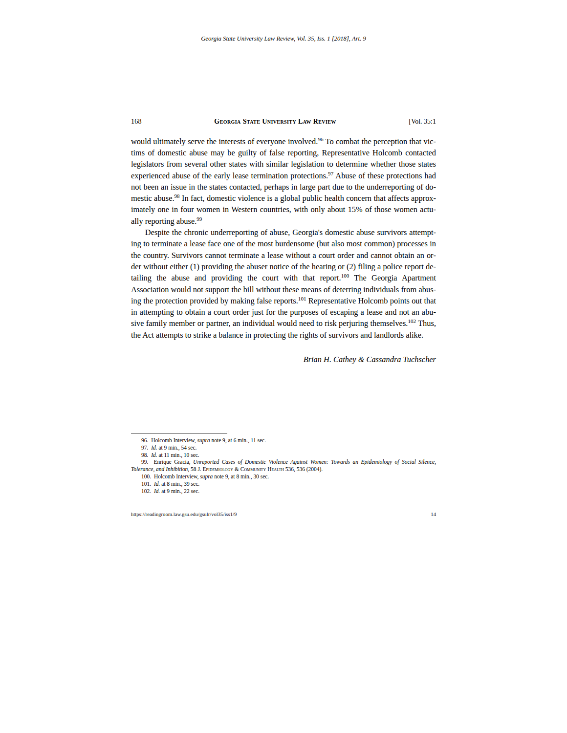Georgia State University Law Review, Vol. 35, Iss. 1 [2018], Art. 9
168 Georgia State University Law Review [Vol. 35:1
would ultimately serve the interests of everyone involved.96 To combat the perception that victims of domestic abuse may be guilty of false reporting, Representative Holcomb contacted legislators from several other states with similar legislation to determine whether those states experienced abuse of the early lease termination protections.97 Abuse of these protections had not been an issue in the states contacted, perhaps in large part due to the underreporting of domestic abuse.98 In fact, domestic violence is a global public health concern that affects approximately one in four women in Western countries, with only about 15% of those women actually reporting abuse.99
Despite the chronic underreporting of abuse, Georgia's domestic abuse survivors attempting to terminate a lease face one of the most burdensome (but also most common) processes in the country. Survivors cannot terminate a lease without a court order and cannot obtain an order without either (1) providing the abuser notice of the hearing or (2) filing a police report detailing the abuse and providing the court with that report.100 The Georgia Apartment Association would not support the bill without these means of deterring individuals from abusing the protection provided by making false reports.101 Representative Holcomb points out that in attempting to obtain a court order just for the purposes of escaping a lease and not an abusive family member or partner, an individual would need to risk perjuring themselves.102 Thus, the Act attempts to strike a balance in protecting the rights of survivors and landlords alike.
Brian H. Cathey & Cassandra Tuchscher
96. Holcomb Interview, supra note 9, at 6 min., 11 sec.
97. Id. at 9 min., 54 sec.
98. Id. at 11 min., 10 sec.
99. Enrique Gracia, Unreported Cases of Domestic Violence Against Women: Towards an Epidemiology of Social Silence, Tolerance, and Inhibition, 58 J. Epidemiology & Community Health 536, 536 (2004).
100. Holcomb Interview, supra note 9, at 8 min., 30 sec.
101. Id. at 8 min., 39 sec.
102. Id. at 9 min., 22 sec.
https://readingroom.law.gsu.edu/gsulr/vol35/iss1/9 14